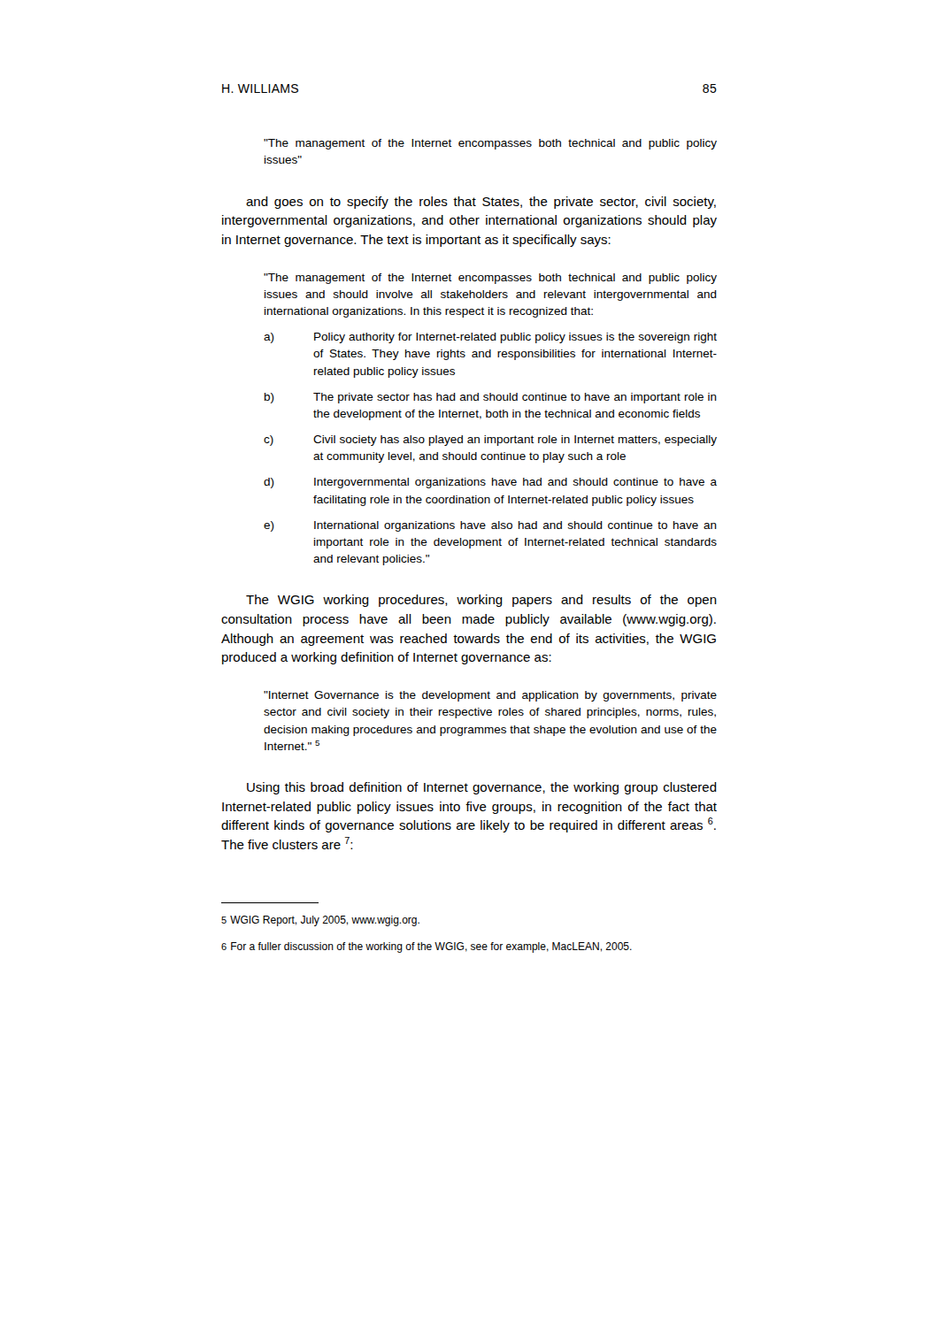H. Williams 85
"The management of the Internet encompasses both technical and public policy issues"
and goes on to specify the roles that States, the private sector, civil society, intergovernmental organizations, and other international organizations should play in Internet governance. The text is important as it specifically says:
"The management of the Internet encompasses both technical and public policy issues and should involve all stakeholders and relevant intergovernmental and international organizations. In this respect it is recognized that:
a) Policy authority for Internet-related public policy issues is the sovereign right of States. They have rights and responsibilities for international Internet-related public policy issues
b) The private sector has had and should continue to have an important role in the development of the Internet, both in the technical and economic fields
c) Civil society has also played an important role in Internet matters, especially at community level, and should continue to play such a role
d) Intergovernmental organizations have had and should continue to have a facilitating role in the coordination of Internet-related public policy issues
e) International organizations have also had and should continue to have an important role in the development of Internet-related technical standards and relevant policies."
The WGIG working procedures, working papers and results of the open consultation process have all been made publicly available (www.wgig.org). Although an agreement was reached towards the end of its activities, the WGIG produced a working definition of Internet governance as:
"Internet Governance is the development and application by governments, private sector and civil society in their respective roles of shared principles, norms, rules, decision making procedures and programmes that shape the evolution and use of the Internet." 5
Using this broad definition of Internet governance, the working group clustered Internet-related public policy issues into five groups, in recognition of the fact that different kinds of governance solutions are likely to be required in different areas 6. The five clusters are 7:
5 WGIG Report, July 2005, www.wgig.org.
6 For a fuller discussion of the working of the WGIG, see for example, MacLEAN, 2005.